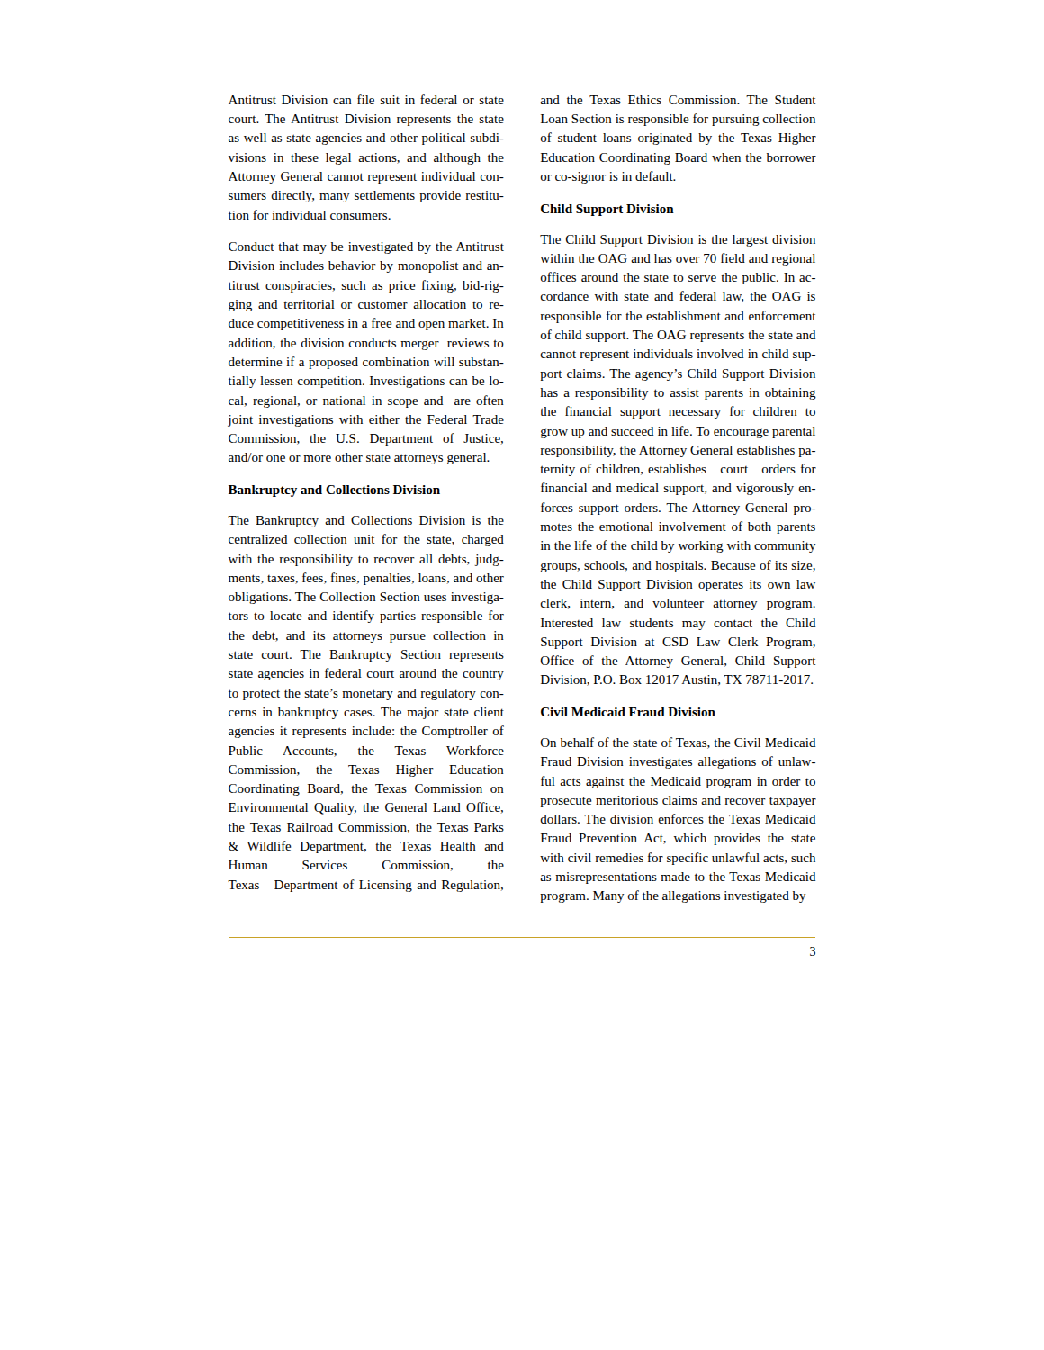Antitrust Division can file suit in federal or state court. The Antitrust Division represents the state as well as state agencies and other political subdivisions in these legal actions, and although the Attorney General cannot represent individual consumers directly, many settlements provide restitution for individual consumers.
Conduct that may be investigated by the Antitrust Division includes behavior by monopolist and antitrust conspiracies, such as price fixing, bid-rigging and territorial or customer allocation to reduce competitiveness in a free and open market. In addition, the division conducts merger reviews to determine if a proposed combination will substantially lessen competition. Investigations can be local, regional, or national in scope and are often joint investigations with either the Federal Trade Commission, the U.S. Department of Justice, and/or one or more other state attorneys general.
Bankruptcy and Collections Division
The Bankruptcy and Collections Division is the centralized collection unit for the state, charged with the responsibility to recover all debts, judgments, taxes, fees, fines, penalties, loans, and other obligations. The Collection Section uses investigators to locate and identify parties responsible for the debt, and its attorneys pursue collection in state court. The Bankruptcy Section represents state agencies in federal court around the country to protect the state’s monetary and regulatory concerns in bankruptcy cases. The major state client agencies it represents include: the Comptroller of Public Accounts, the Texas Workforce Commission, the Texas Higher Education Coordinating Board, the Texas Commission on Environmental Quality, the General Land Office, the Texas Railroad Commission, the Texas Parks & Wildlife Department, the Texas Health and Human Services Commission, the Texas Department of Licensing and Regulation, and the Texas Ethics Commission. The Student Loan Section is responsible for pursuing collection of student loans originated by the Texas Higher Education Coordinating Board when the borrower or co-signor is in default.
Child Support Division
The Child Support Division is the largest division within the OAG and has over 70 field and regional offices around the state to serve the public. In accordance with state and federal law, the OAG is responsible for the establishment and enforcement of child support. The OAG represents the state and cannot represent individuals involved in child support claims. The agency’s Child Support Division has a responsibility to assist parents in obtaining the financial support necessary for children to grow up and succeed in life. To encourage parental responsibility, the Attorney General establishes paternity of children, establishes court orders for financial and medical support, and vigorously enforces support orders. The Attorney General promotes the emotional involvement of both parents in the life of the child by working with community groups, schools, and hospitals. Because of its size, the Child Support Division operates its own law clerk, intern, and volunteer attorney program. Interested law students may contact the Child Support Division at CSD Law Clerk Program, Office of the Attorney General, Child Support Division, P.O. Box 12017 Austin, TX 78711-2017.
Civil Medicaid Fraud Division
On behalf of the state of Texas, the Civil Medicaid Fraud Division investigates allegations of unlawful acts against the Medicaid program in order to prosecute meritorious claims and recover taxpayer dollars. The division enforces the Texas Medicaid Fraud Prevention Act, which provides the state with civil remedies for specific unlawful acts, such as misrepresentations made to the Texas Medicaid program. Many of the allegations investigated by
3